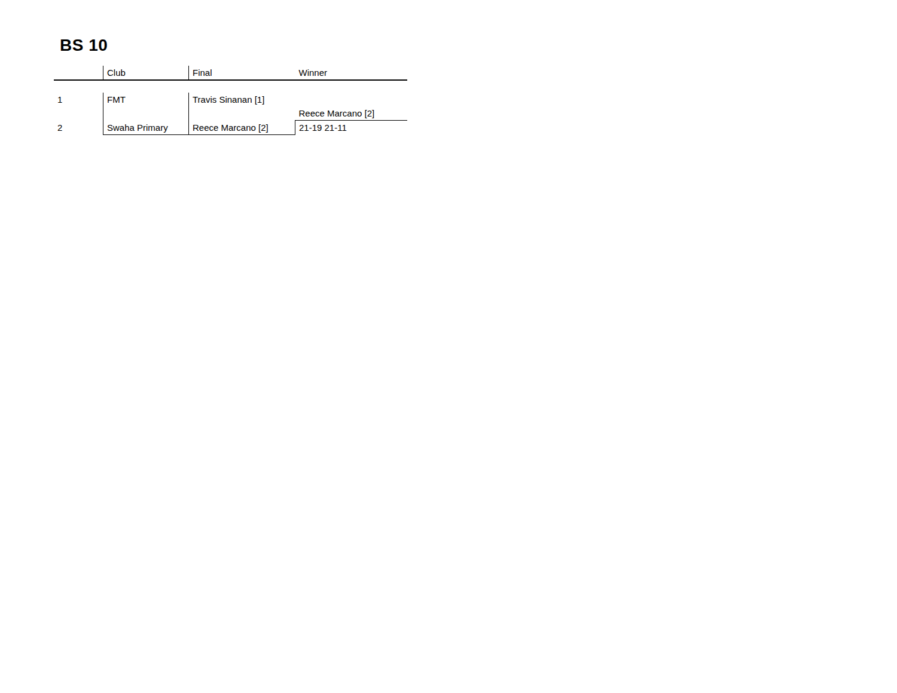BS 10
| | Club | Final | Winner |
| 1 | FMT | Travis Sinanan [1] | |
| | | | Reece Marcano [2] |
| 2 | Swaha Primary | Reece Marcano [2] | 21-19 21-11 |